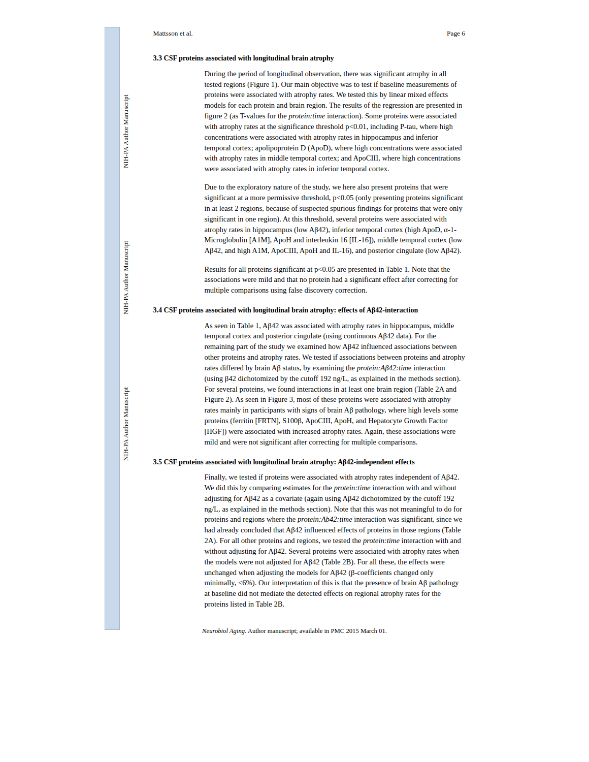NIH-PA Author Manuscript
NIH-PA Author Manuscript
NIH-PA Author Manuscript
Mattsson et al.
Page 6
3.3 CSF proteins associated with longitudinal brain atrophy
During the period of longitudinal observation, there was significant atrophy in all tested regions (Figure 1). Our main objective was to test if baseline measurements of proteins were associated with atrophy rates. We tested this by linear mixed effects models for each protein and brain region. The results of the regression are presented in figure 2 (as T-values for the protein:time interaction). Some proteins were associated with atrophy rates at the significance threshold p<0.01, including P-tau, where high concentrations were associated with atrophy rates in hippocampus and inferior temporal cortex; apolipoprotein D (ApoD), where high concentrations were associated with atrophy rates in middle temporal cortex; and ApoCIII, where high concentrations were associated with atrophy rates in inferior temporal cortex.
Due to the exploratory nature of the study, we here also present proteins that were significant at a more permissive threshold, p<0.05 (only presenting proteins significant in at least 2 regions, because of suspected spurious findings for proteins that were only significant in one region). At this threshold, several proteins were associated with atrophy rates in hippocampus (low Aβ42), inferior temporal cortex (high ApoD, α-1-Microglobulin [A1M], ApoH and interleukin 16 [IL-16]), middle temporal cortex (low Aβ42, and high A1M, ApoCIII, ApoH and IL-16), and posterior cingulate (low Aβ42).
Results for all proteins significant at p<0.05 are presented in Table 1. Note that the associations were mild and that no protein had a significant effect after correcting for multiple comparisons using false discovery correction.
3.4 CSF proteins associated with longitudinal brain atrophy: effects of Aβ42-interaction
As seen in Table 1, Aβ42 was associated with atrophy rates in hippocampus, middle temporal cortex and posterior cingulate (using continuous Aβ42 data). For the remaining part of the study we examined how Aβ42 influenced associations between other proteins and atrophy rates. We tested if associations between proteins and atrophy rates differed by brain Aβ status, by examining the protein:Aβ42:time interaction (using β42 dichotomized by the cutoff 192 ng/L, as explained in the methods section). For several proteins, we found interactions in at least one brain region (Table 2A and Figure 2). As seen in Figure 3, most of these proteins were associated with atrophy rates mainly in participants with signs of brain Aβ pathology, where high levels some proteins (ferritin [FRTN], S100β, ApoCIII, ApoH, and Hepatocyte Growth Factor [HGF]) were associated with increased atrophy rates. Again, these associations were mild and were not significant after correcting for multiple comparisons.
3.5 CSF proteins associated with longitudinal brain atrophy: Aβ42-independent effects
Finally, we tested if proteins were associated with atrophy rates independent of Aβ42. We did this by comparing estimates for the protein:time interaction with and without adjusting for Aβ42 as a covariate (again using Aβ42 dichotomized by the cutoff 192 ng/L, as explained in the methods section). Note that this was not meaningful to do for proteins and regions where the protein:Ab42:time interaction was significant, since we had already concluded that Aβ42 influenced effects of proteins in those regions (Table 2A). For all other proteins and regions, we tested the protein:time interaction with and without adjusting for Aβ42. Several proteins were associated with atrophy rates when the models were not adjusted for Aβ42 (Table 2B). For all these, the effects were unchanged when adjusting the models for Aβ42 (β-coefficients changed only minimally, <6%). Our interpretation of this is that the presence of brain Aβ pathology at baseline did not mediate the detected effects on regional atrophy rates for the proteins listed in Table 2B.
Neurobiol Aging. Author manuscript; available in PMC 2015 March 01.